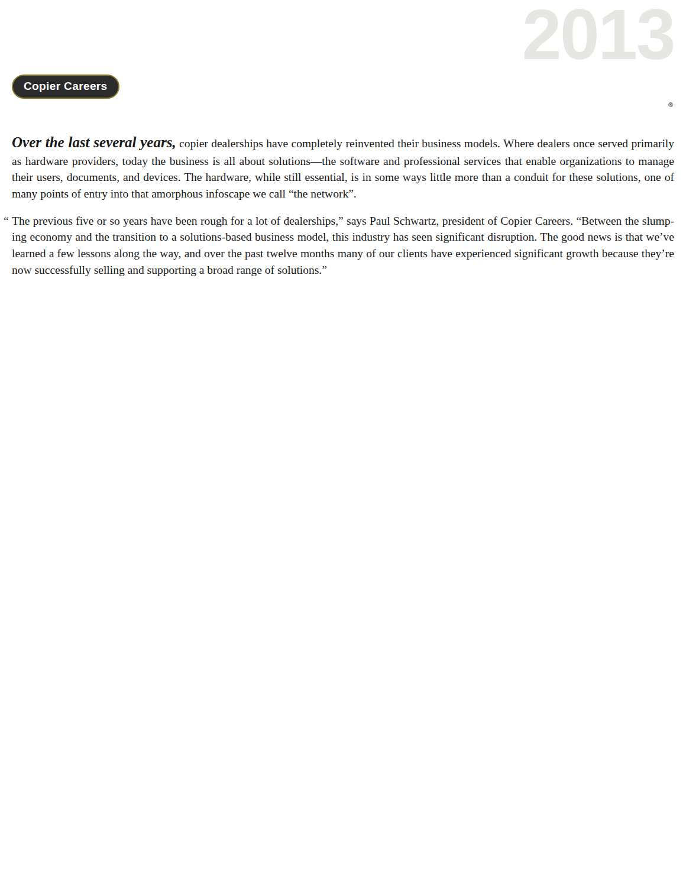2013
1
Copier Careers
®
Over the last several years, copier dealerships have completely reinvented their business models. Where dealers once served primarily as hardware providers, today the business is all about solutions—the software and professional services that enable organizations to manage their users, documents, and devices. The hardware, while still essential, is in some ways little more than a conduit for these solutions, one of many points of entry into that amorphous infoscape we call “the network”.
The previous five or so years have been rough for a lot of dealerships,” says Paul Schwartz, president of Copier Careers. “Between the slumping economy and the transition to a solutions-based business model, this industry has seen significant disruption. The good news is that we’ve learned a few lessons along the way, and over the past twelve months many of our clients have experienced significant growth because they’re now successfully selling and supporting a broad range of solutions.”